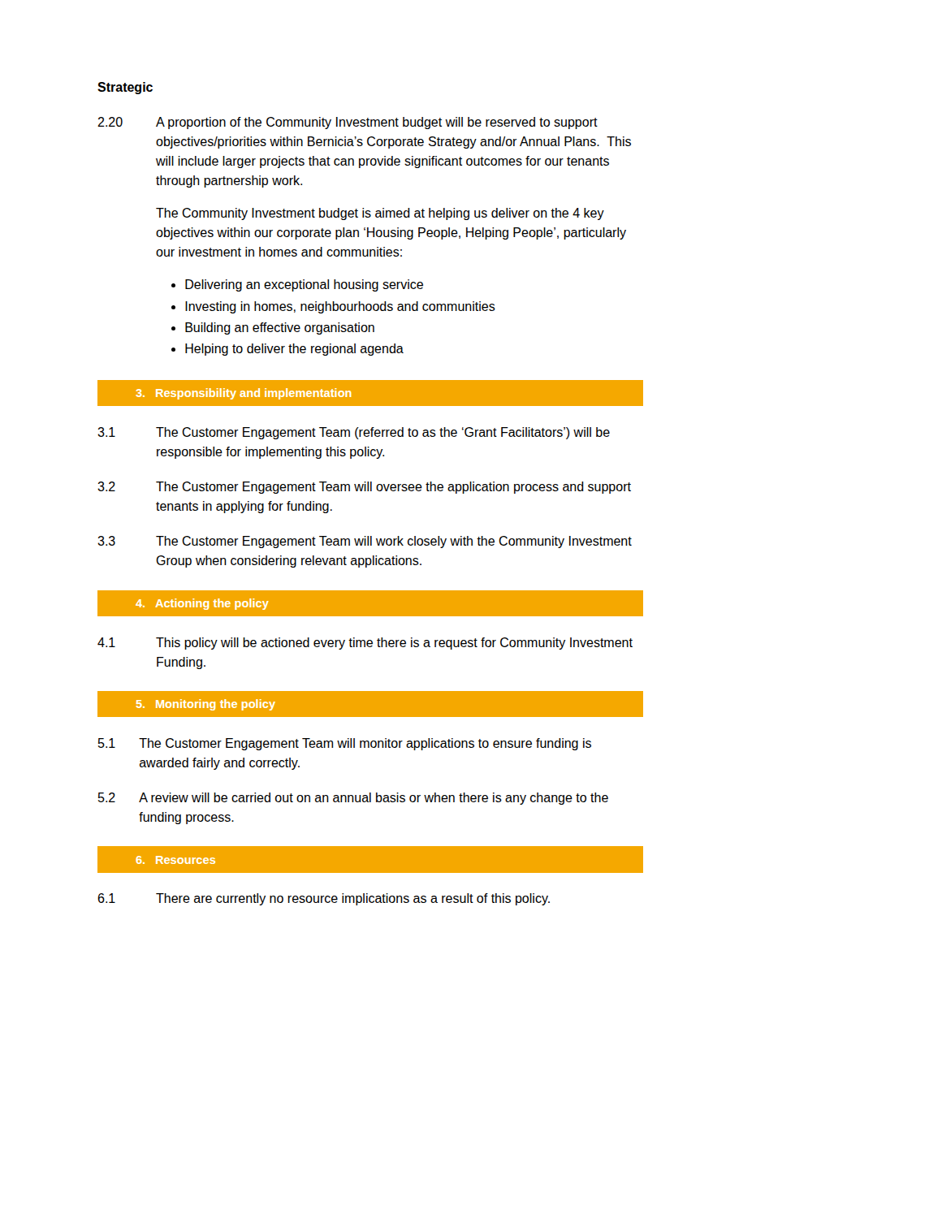Strategic
2.20
A proportion of the Community Investment budget will be reserved to support objectives/priorities within Bernicia’s Corporate Strategy and/or Annual Plans. This will include larger projects that can provide significant outcomes for our tenants through partnership work.
The Community Investment budget is aimed at helping us deliver on the 4 key objectives within our corporate plan ‘Housing People, Helping People’, particularly our investment in homes and communities:
Delivering an exceptional housing service
Investing in homes, neighbourhoods and communities
Building an effective organisation
Helping to deliver the regional agenda
3. Responsibility and implementation
3.1
The Customer Engagement Team (referred to as the ‘Grant Facilitators’) will be responsible for implementing this policy.
3.2
The Customer Engagement Team will oversee the application process and support tenants in applying for funding.
3.3
The Customer Engagement Team will work closely with the Community Investment Group when considering relevant applications.
4. Actioning the policy
4.1
This policy will be actioned every time there is a request for Community Investment Funding.
5. Monitoring the policy
5.1
The Customer Engagement Team will monitor applications to ensure funding is awarded fairly and correctly.
5.2
A review will be carried out on an annual basis or when there is any change to the funding process.
6. Resources
6.1
There are currently no resource implications as a result of this policy.